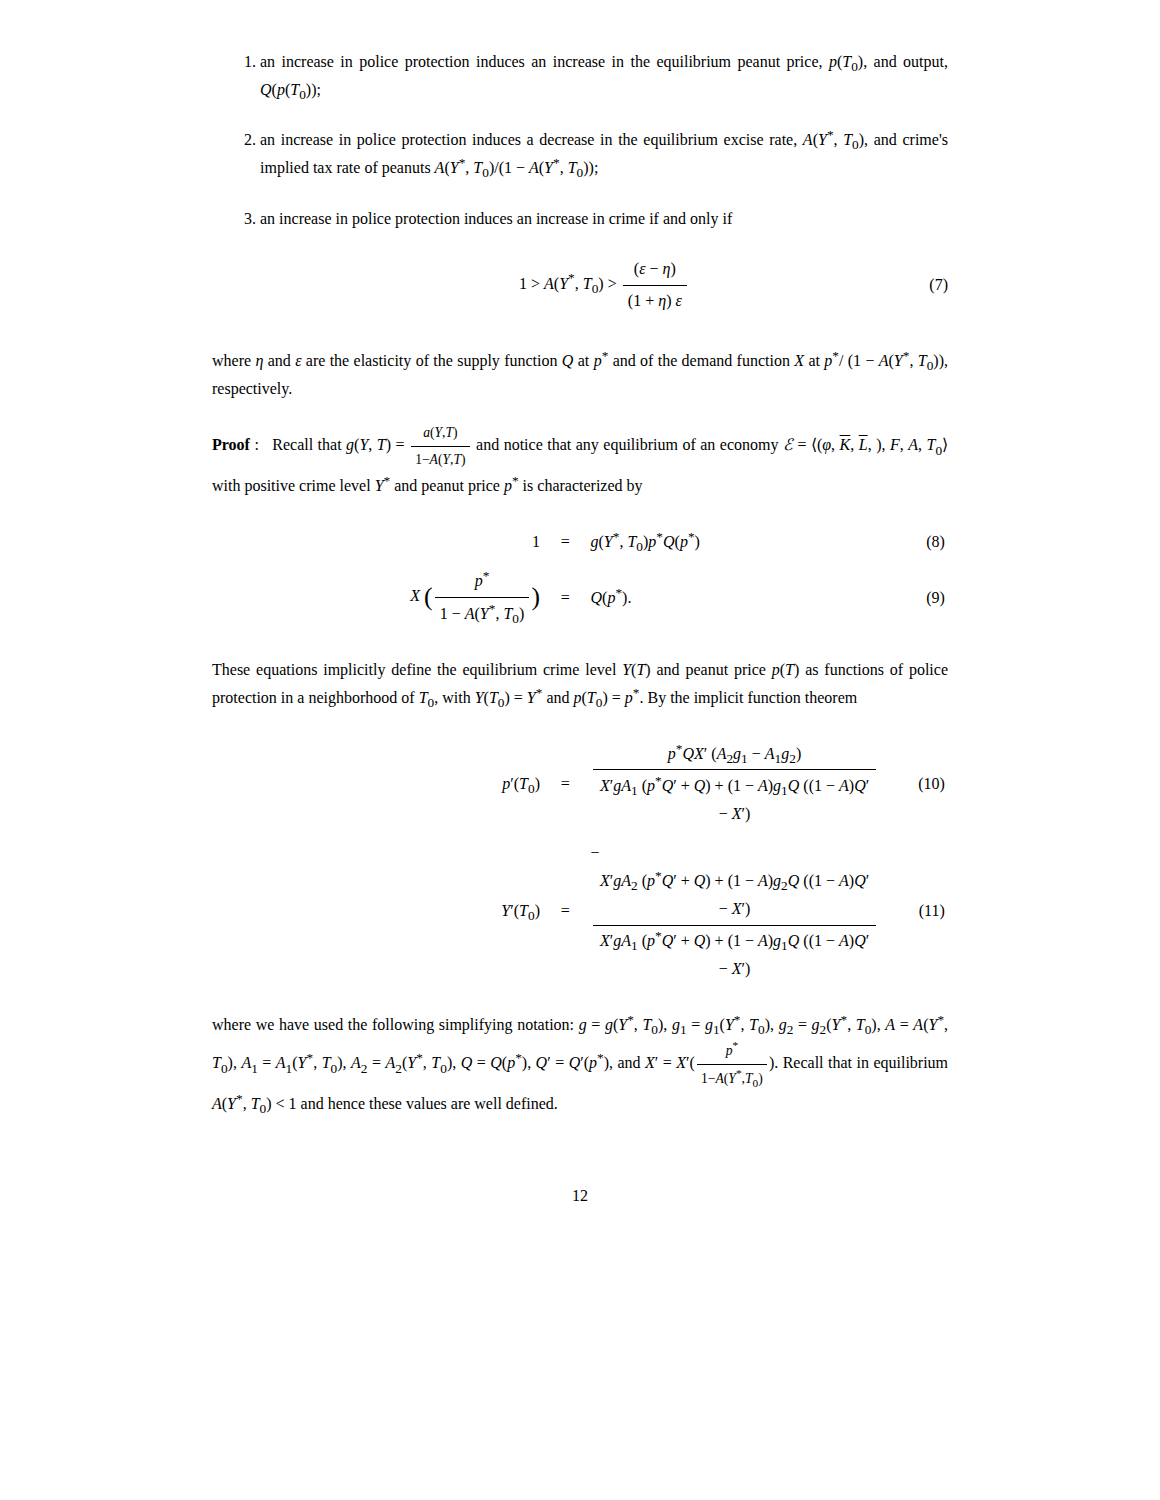an increase in police protection induces an increase in the equilibrium peanut price, p(T0), and output, Q(p(T0));
an increase in police protection induces a decrease in the equilibrium excise rate, A(Y*, T0), and crime's implied tax rate of peanuts A(Y*, T0)/(1 − A(Y*, T0));
an increase in police protection induces an increase in crime if and only if 1 > A(Y*, T0) > (ε − η) (1 + η) ε (7)
where η and ε are the elasticity of the supply function Q at p* and of the demand function X at p*/ (1 − A(Y*, T0)), respectively.
Proof : Recall that g(Y, T) = a(Y,T) 1−A(Y,T) and notice that any equilibrium of an economy ℰ = ⟨(φ, K, L, ), F, A, T0⟩ with positive crime level Y* and peanut price p* is characterized by
| 1 | = | g ( Y * , T 0 ) p * Q ( p * ) | (8) |
| X ( p * 1 − A ( Y * , T 0 ) ) | = | Q ( p * ). | (9) |
These equations implicitly define the equilibrium crime level Y(T) and peanut price p(T) as functions of police protection in a neighborhood of T0, with Y(T0) = Y* and p(T0) = p*. By the implicit function theorem
| p ′( T 0 ) | = | p * QX ′ ( A 2 g 1 − A 1 g 2 ) X ′ gA 1 ( p * Q ′ + Q ) + (1 − A ) g 1 Q ((1 − A ) Q ′ − X ′) | (10) |
| Y ′( T 0 ) | = | − X ′ gA 2 ( p * Q ′ + Q ) + (1 − A ) g 2 Q ((1 − A ) Q ′ − X ′) X ′ gA 1 ( p * Q ′ + Q ) + (1 − A ) g 1 Q ((1 − A ) Q ′ − X ′) | (11) |
where we have used the following simplifying notation: g = g(Y*, T0), g1 = g1(Y*, T0), g2 = g2(Y*, T0), A = A(Y*, T0), A1 = A1(Y*, T0), A2 = A2(Y*, T0), Q = Q(p*), Q′ = Q′(p*), and X′ = X′(p*1−A(Y*,T0)). Recall that in equilibrium A(Y*, T0) < 1 and hence these values are well defined.
12